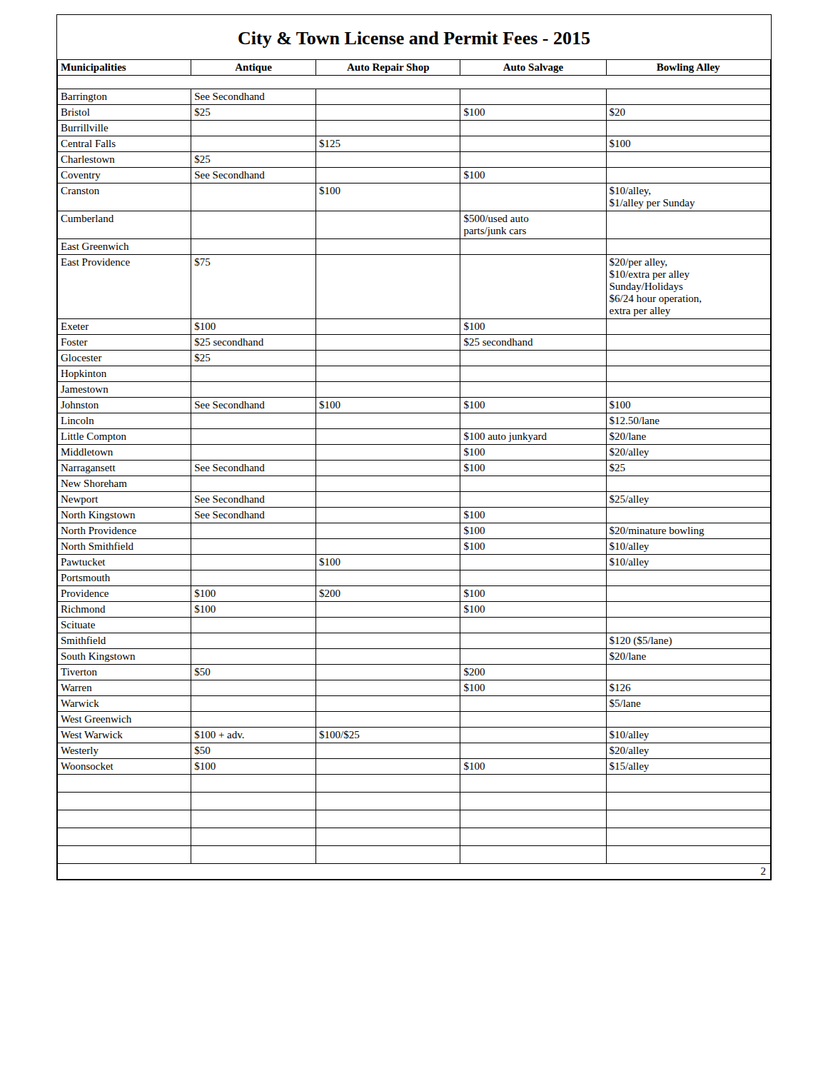City & Town License and Permit Fees - 2015
| Municipalities | Antique | Auto Repair Shop | Auto Salvage | Bowling Alley |
| --- | --- | --- | --- | --- |
| Barrington | See Secondhand | | | |
| Bristol | $25 | | $100 | $20 |
| Burrillville | | | | |
| Central Falls | | $125 | | $100 |
| Charlestown | $25 | | | |
| Coventry | See Secondhand | | $100 | |
| Cranston | | $100 | | $10/alley, $1/alley per Sunday |
| Cumberland | | | $500/used auto parts/junk cars | |
| East Greenwich | | | | |
| East Providence | $75 | | | $20/per alley, $10/extra per alley Sunday/Holidays $6/24 hour operation, extra per alley |
| Exeter | $100 | | $100 | |
| Foster | $25 secondhand | | $25 secondhand | |
| Glocester | $25 | | | |
| Hopkinton | | | | |
| Jamestown | | | | |
| Johnston | See Secondhand | $100 | $100 | $100 |
| Lincoln | | | | $12.50/lane |
| Little Compton | | | $100 auto junkyard | $20/lane |
| Middletown | | | $100 | $20/alley |
| Narragansett | See Secondhand | | $100 | $25 |
| New Shoreham | | | | |
| Newport | See Secondhand | | | $25/alley |
| North Kingstown | See Secondhand | | $100 | |
| North Providence | | | $100 | $20/minature bowling |
| North Smithfield | | | $100 | $10/alley |
| Pawtucket | | $100 | | $10/alley |
| Portsmouth | | | | |
| Providence | $100 | $200 | $100 | |
| Richmond | $100 | | $100 | |
| Scituate | | | | |
| Smithfield | | | | $120 ($5/lane) |
| South Kingstown | | | | $20/lane |
| Tiverton | $50 | | $200 | |
| Warren | | | $100 | $126 |
| Warwick | | | | $5/lane |
| West Greenwich | | | | |
| West Warwick | $100 + adv. | $100/$25 | | $10/alley |
| Westerly | $50 | | | $20/alley |
| Woonsocket | $100 | | $100 | $15/alley |
| 2 |